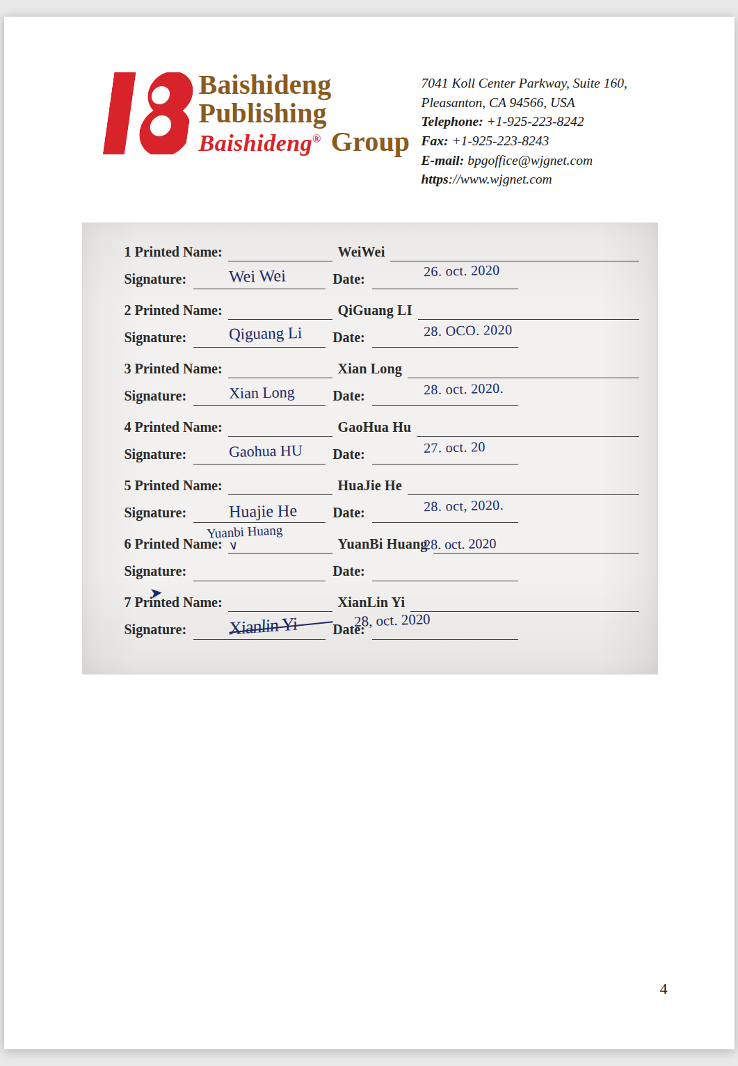Baishideng
Publishing
Baishideng® Group
7041 Koll Center Parkway, Suite 160, Pleasanton, CA 94566, USA
Telephone: +1-925-223-8242
Fax: +1-925-223-8243
E-mail: bpgoffice@wjgnet.com
https://www.wjgnet.com
1 Printed Name: WeiWei
Signature: Date: Wei Wei 26. oct. 2020
2 Printed Name: QiGuang LI
Signature: Date: Qiguang Li 28. OCO. 2020
3 Printed Name: Xian Long
Signature: Date: Xian Long 28. oct. 2020.
4 Printed Name: GaoHua Hu
Signature: Date: Gaohua HU 27. oct. 20
5 Printed Name: HuaJie He
Signature: Date: Huajie He 28. oct, 2020.
6 Printed Name: YuanBi Huang Yuanbi Huang ∨ 28. oct. 2020
➤ Signature: Date:
7 Printed Name: XianLin Yi
Signature: Date: Xianlin Yi 28, oct. 2020
4